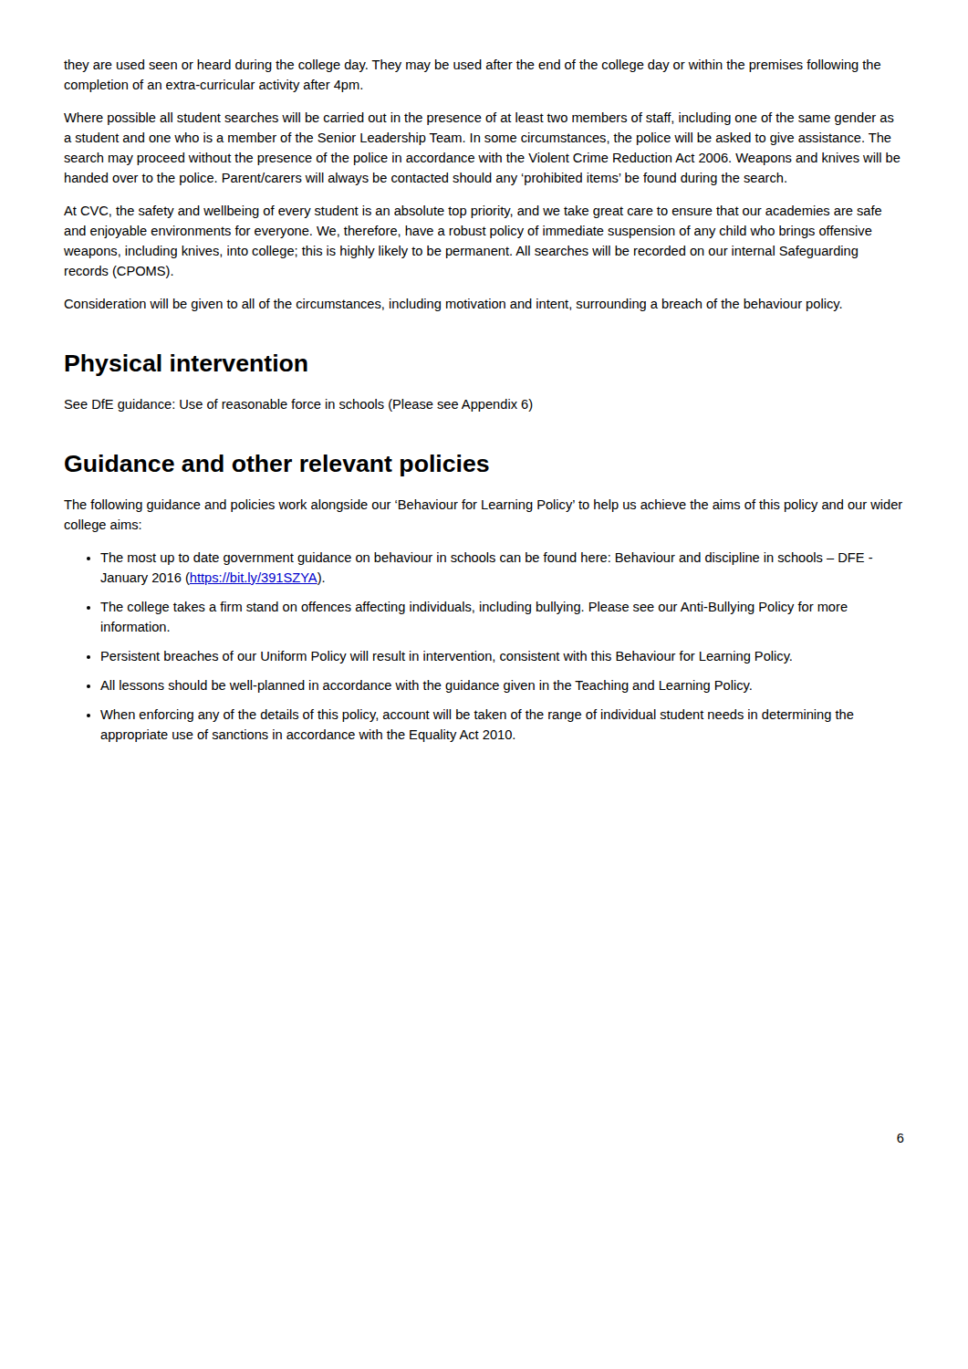they are used seen or heard during the college day. They may be used after the end of the college day or within the premises following the completion of an extra-curricular activity after 4pm.
Where possible all student searches will be carried out in the presence of at least two members of staff, including one of the same gender as a student and one who is a member of the Senior Leadership Team. In some circumstances, the police will be asked to give assistance. The search may proceed without the presence of the police in accordance with the Violent Crime Reduction Act 2006. Weapons and knives will be handed over to the police. Parent/carers will always be contacted should any ‘prohibited items’ be found during the search.
At CVC, the safety and wellbeing of every student is an absolute top priority, and we take great care to ensure that our academies are safe and enjoyable environments for everyone. We, therefore, have a robust policy of immediate suspension of any child who brings offensive weapons, including knives, into college; this is highly likely to be permanent. All searches will be recorded on our internal Safeguarding records (CPOMS).
Consideration will be given to all of the circumstances, including motivation and intent, surrounding a breach of the behaviour policy.
Physical intervention
See DfE guidance: Use of reasonable force in schools (Please see Appendix 6)
Guidance and other relevant policies
The following guidance and policies work alongside our ‘Behaviour for Learning Policy’ to help us achieve the aims of this policy and our wider college aims:
The most up to date government guidance on behaviour in schools can be found here: Behaviour and discipline in schools – DFE - January 2016 (https://bit.ly/391SZYA).
The college takes a firm stand on offences affecting individuals, including bullying. Please see our Anti-Bullying Policy for more information.
Persistent breaches of our Uniform Policy will result in intervention, consistent with this Behaviour for Learning Policy.
All lessons should be well-planned in accordance with the guidance given in the Teaching and Learning Policy.
When enforcing any of the details of this policy, account will be taken of the range of individual student needs in determining the appropriate use of sanctions in accordance with the Equality Act 2010.
6